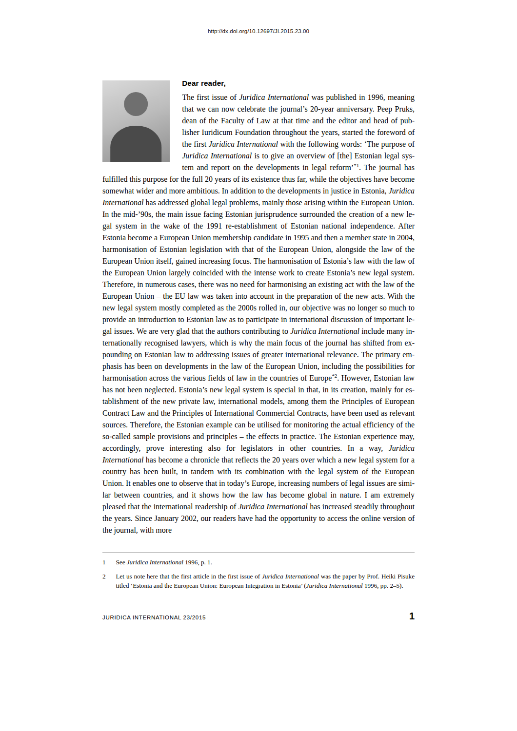http://dx.doi.org/10.12697/JI.2015.23.00
Dear reader,
The first issue of Juridica International was published in 1996, meaning that we can now celebrate the journal’s 20-year anniversary. Peep Pruks, dean of the Faculty of Law at that time and the editor and head of publisher Iuridicum Foundation throughout the years, started the foreword of the first Juridica International with the following words: ‘The purpose of Juridica International is to give an overview of [the] Estonian legal system and report on the developments in legal reform’*1. The journal has fulfilled this purpose for the full 20 years of its existence thus far, while the objectives have become somewhat wider and more ambitious. In addition to the developments in justice in Estonia, Juridica International has addressed global legal problems, mainly those arising within the European Union.
In the mid-’90s, the main issue facing Estonian jurisprudence surrounded the creation of a new legal system in the wake of the 1991 re-establishment of Estonian national independence. After Estonia become a European Union membership candidate in 1995 and then a member state in 2004, harmonisation of Estonian legislation with that of the European Union, alongside the law of the European Union itself, gained increasing focus. The harmonisation of Estonia’s law with the law of the European Union largely coincided with the intense work to create Estonia’s new legal system. Therefore, in numerous cases, there was no need for harmonising an existing act with the law of the European Union – the EU law was taken into account in the preparation of the new acts. With the new legal system mostly completed as the 2000s rolled in, our objective was no longer so much to provide an introduction to Estonian law as to participate in international discussion of important legal issues. We are very glad that the authors contributing to Juridica International include many internationally recognised lawyers, which is why the main focus of the journal has shifted from expounding on Estonian law to addressing issues of greater international relevance. The primary emphasis has been on developments in the law of the European Union, including the possibilities for harmonisation across the various fields of law in the countries of Europe*2. However, Estonian law has not been neglected. Estonia’s new legal system is special in that, in its creation, mainly for establishment of the new private law, international models, among them the Principles of European Contract Law and the Principles of International Commercial Contracts, have been used as relevant sources. Therefore, the Estonian example can be utilised for monitoring the actual efficiency of the so-called sample provisions and principles – the effects in practice. The Estonian experience may, accordingly, prove interesting also for legislators in other countries. In a way, Juridica International has become a chronicle that reflects the 20 years over which a new legal system for a country has been built, in tandem with its combination with the legal system of the European Union. It enables one to observe that in today’s Europe, increasing numbers of legal issues are similar between countries, and it shows how the law has become global in nature. I am extremely pleased that the international readership of Juridica International has increased steadily throughout the years. Since January 2002, our readers have had the opportunity to access the online version of the journal, with more
1 See Juridica International 1996, p. 1.
2 Let us note here that the first article in the first issue of Juridica International was the paper by Prof. Heiki Pisuke titled ‘Estonia and the European Union: European Integration in Estonia’ (Juridica International 1996, pp. 2–5).
Juridica International 23/2015 1